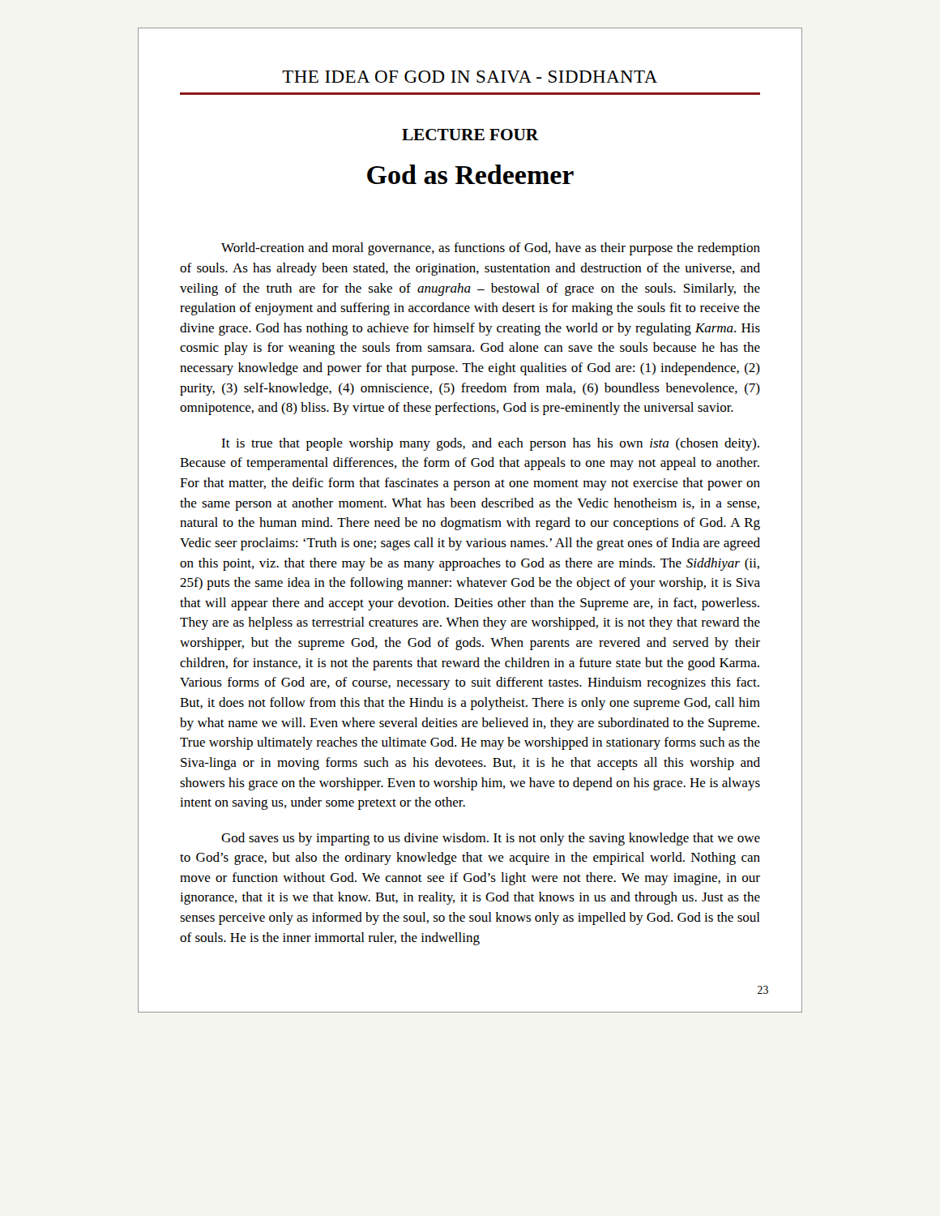THE IDEA OF GOD IN SAIVA - SIDDHANTA
LECTURE FOUR
God as Redeemer
World-creation and moral governance, as functions of God, have as their purpose the redemption of souls. As has already been stated, the origination, sustentation and destruction of the universe, and veiling of the truth are for the sake of anugraha – bestowal of grace on the souls. Similarly, the regulation of enjoyment and suffering in accordance with desert is for making the souls fit to receive the divine grace. God has nothing to achieve for himself by creating the world or by regulating Karma. His cosmic play is for weaning the souls from samsara. God alone can save the souls because he has the necessary knowledge and power for that purpose. The eight qualities of God are: (1) independence, (2) purity, (3) self-knowledge, (4) omniscience, (5) freedom from mala, (6) boundless benevolence, (7) omnipotence, and (8) bliss. By virtue of these perfections, God is pre-eminently the universal savior.
It is true that people worship many gods, and each person has his own ista (chosen deity). Because of temperamental differences, the form of God that appeals to one may not appeal to another. For that matter, the deific form that fascinates a person at one moment may not exercise that power on the same person at another moment. What has been described as the Vedic henotheism is, in a sense, natural to the human mind. There need be no dogmatism with regard to our conceptions of God. A Rg Vedic seer proclaims: ‘Truth is one; sages call it by various names.’ All the great ones of India are agreed on this point, viz. that there may be as many approaches to God as there are minds. The Siddhiyar (ii, 25f) puts the same idea in the following manner: whatever God be the object of your worship, it is Siva that will appear there and accept your devotion. Deities other than the Supreme are, in fact, powerless. They are as helpless as terrestrial creatures are. When they are worshipped, it is not they that reward the worshipper, but the supreme God, the God of gods. When parents are revered and served by their children, for instance, it is not the parents that reward the children in a future state but the good Karma. Various forms of God are, of course, necessary to suit different tastes. Hinduism recognizes this fact. But, it does not follow from this that the Hindu is a polytheist. There is only one supreme God, call him by what name we will. Even where several deities are believed in, they are subordinated to the Supreme. True worship ultimately reaches the ultimate God. He may be worshipped in stationary forms such as the Siva-linga or in moving forms such as his devotees. But, it is he that accepts all this worship and showers his grace on the worshipper. Even to worship him, we have to depend on his grace. He is always intent on saving us, under some pretext or the other.
God saves us by imparting to us divine wisdom. It is not only the saving knowledge that we owe to God’s grace, but also the ordinary knowledge that we acquire in the empirical world. Nothing can move or function without God. We cannot see if God’s light were not there. We may imagine, in our ignorance, that it is we that know. But, in reality, it is God that knows in us and through us. Just as the senses perceive only as informed by the soul, so the soul knows only as impelled by God. God is the soul of souls. He is the inner immortal ruler, the indwelling
23